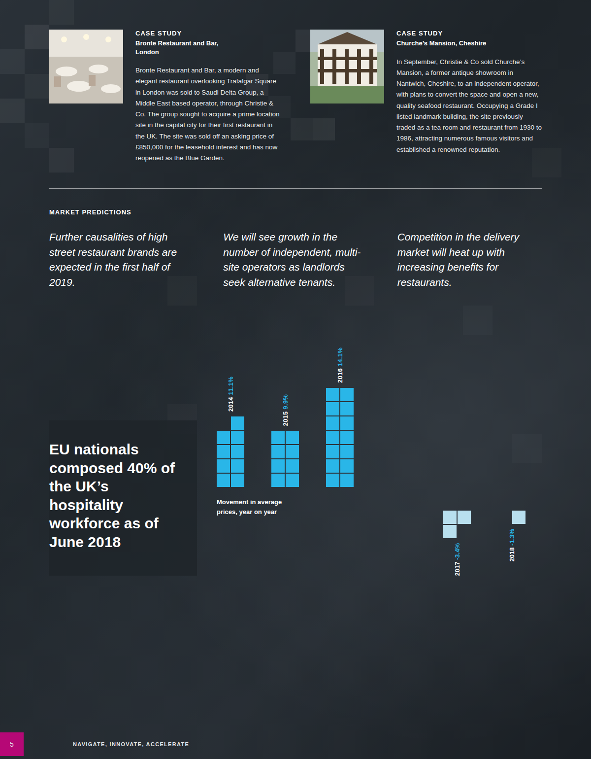Case Study
Bronte Restaurant and Bar,
London
Bronte Restaurant and Bar, a modern and elegant restaurant overlooking Trafalgar Square in London was sold to Saudi Delta Group, a Middle East based operator, through Christie & Co. The group sought to acquire a prime location site in the capital city for their first restaurant in the UK. The site was sold off an asking price of £850,000 for the leasehold interest and has now reopened as the Blue Garden.
Case Study
Churche’s Mansion, Cheshire
In September, Christie & Co sold Churche’s Mansion, a former antique showroom in Nantwich, Cheshire, to an independent operator, with plans to convert the space and open a new, quality seafood restaurant. Occupying a Grade I listed landmark building, the site previously traded as a tea room and restaurant from 1930 to 1986, attracting numerous famous visitors and established a renowned reputation.
Market Predictions
Further causalities of high street restaurant brands are expected in the first half of 2019.
We will see growth in the number of independent, multi-site operators as landlords seek alternative tenants.
Competition in the delivery market will heat up with increasing benefits for restaurants.
EU nationals composed 40% of the UK’s hospitality workforce as of June 2018
2014 11.1%
2015 9.9%
2016 14.1%
2017 -3.4%
2018 -1.3%
Movement in average
prices, year on year
5
Navigate, Innovate, Accelerate